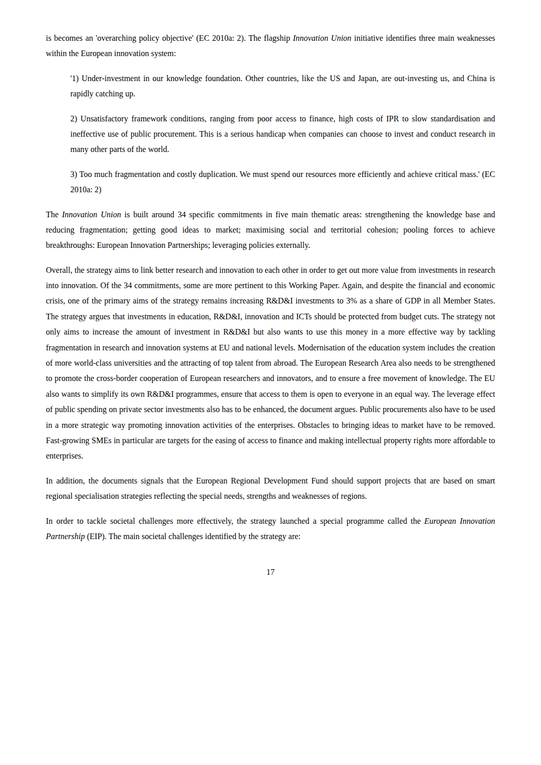is becomes an 'overarching policy objective' (EC 2010a: 2). The flagship Innovation Union initiative identifies three main weaknesses within the European innovation system:
'1) Under-investment in our knowledge foundation. Other countries, like the US and Japan, are out-investing us, and China is rapidly catching up.
2) Unsatisfactory framework conditions, ranging from poor access to finance, high costs of IPR to slow standardisation and ineffective use of public procurement. This is a serious handicap when companies can choose to invest and conduct research in many other parts of the world.
3) Too much fragmentation and costly duplication. We must spend our resources more efficiently and achieve critical mass.' (EC 2010a: 2)
The Innovation Union is built around 34 specific commitments in five main thematic areas: strengthening the knowledge base and reducing fragmentation; getting good ideas to market; maximising social and territorial cohesion; pooling forces to achieve breakthroughs: European Innovation Partnerships; leveraging policies externally.
Overall, the strategy aims to link better research and innovation to each other in order to get out more value from investments in research into innovation. Of the 34 commitments, some are more pertinent to this Working Paper. Again, and despite the financial and economic crisis, one of the primary aims of the strategy remains increasing R&D&I investments to 3% as a share of GDP in all Member States. The strategy argues that investments in education, R&D&I, innovation and ICTs should be protected from budget cuts. The strategy not only aims to increase the amount of investment in R&D&I but also wants to use this money in a more effective way by tackling fragmentation in research and innovation systems at EU and national levels. Modernisation of the education system includes the creation of more world-class universities and the attracting of top talent from abroad. The European Research Area also needs to be strengthened to promote the cross-border cooperation of European researchers and innovators, and to ensure a free movement of knowledge. The EU also wants to simplify its own R&D&I programmes, ensure that access to them is open to everyone in an equal way. The leverage effect of public spending on private sector investments also has to be enhanced, the document argues. Public procurements also have to be used in a more strategic way promoting innovation activities of the enterprises. Obstacles to bringing ideas to market have to be removed. Fast-growing SMEs in particular are targets for the easing of access to finance and making intellectual property rights more affordable to enterprises.
In addition, the documents signals that the European Regional Development Fund should support projects that are based on smart regional specialisation strategies reflecting the special needs, strengths and weaknesses of regions.
In order to tackle societal challenges more effectively, the strategy launched a special programme called the European Innovation Partnership (EIP). The main societal challenges identified by the strategy are:
17